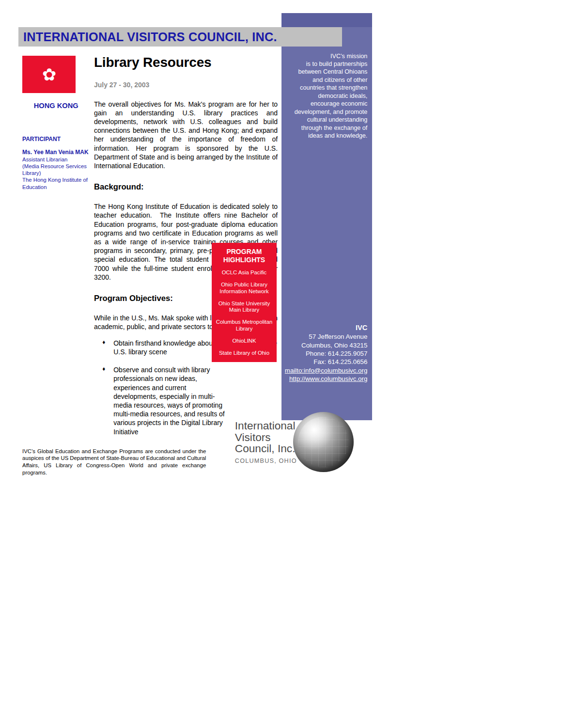INTERNATIONAL VISITORS COUNCIL, INC.
✿
HONG KONG
PARTICIPANT
Ms. Yee Man Venia MAK
Assistant Librarian
(Media Resource Services Library)
The Hong Kong Institute of Education
Library Resources
July 27 - 30, 2003
The overall objectives for Ms. Mak's program are for her to gain an understanding U.S. library practices and developments, network with U.S. colleagues and build connections between the U.S. and Hong Kong; and expand her understanding of the importance of freedom of information. Her program is sponsored by the U.S. Department of State and is being arranged by the Institute of International Education.
Background:
The Hong Kong Institute of Education is dedicated solely to teacher education. The Institute offers nine Bachelor of Education programs, four post-graduate diploma education programs and two certificate in Education programs as well as a wide range of in-service training courses and other programs in secondary, primary, pre-primary, technical and special education. The total student population is around 7000 while the full-time student enrollment stands at over 3200.
Program Objectives:
While in the U.S., Ms. Mak spoke with library professionals in academic, public, and private sectors to:
Obtain firsthand knowledge about developments in the U.S. library scene
Observe and consult with library professionals on new ideas, experiences and current developments, especially in multi-media resources, ways of promoting multi-media resources, and results of various projects in the Digital Library Initiative
PROGRAM
HIGHLIGHTS
OCLC Asia Pacific
Ohio Public Library Information Network
Ohio State University Main Library
Columbus Metropolitan Library
OhioLINK
State Library of Ohio
IVC’s mission
is to build partnerships between Central Ohioans and citizens of other countries that strengthen democratic ideals, encourage economic development, and promote cultural understanding through the exchange of ideas and knowledge.
IVC
57 Jefferson Avenue
Columbus, Ohio 43215
Phone: 614.225.9057
Fax: 614.225.0656
mailto:info@columbusivc.org
http://www.columbusivc.org
IVC’s Global Education and Exchange Programs are conducted under the auspices of the US Department of State-Bureau of Educational and Cultural Affairs, US Library of Congress-Open World and private exchange programs.
International Visitors Council, Inc. COLUMBUS, OHIO